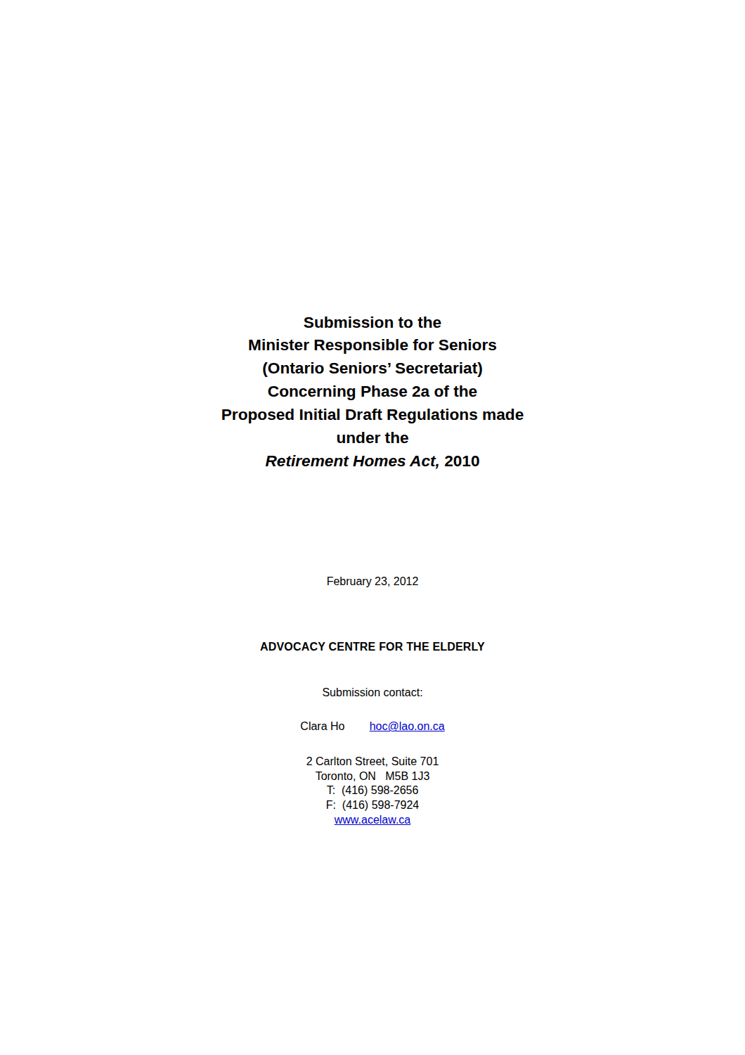Submission to the
Minister Responsible for Seniors
(Ontario Seniors’ Secretariat)
Concerning Phase 2a of the
Proposed Initial Draft Regulations made
under the
Retirement Homes Act, 2010
February 23, 2012
ADVOCACY CENTRE FOR THE ELDERLY
Submission contact:
Clara Ho hoc@lao.on.ca
2 Carlton Street, Suite 701
Toronto, ON M5B 1J3
T: (416) 598-2656
F: (416) 598-7924
www.acelaw.ca